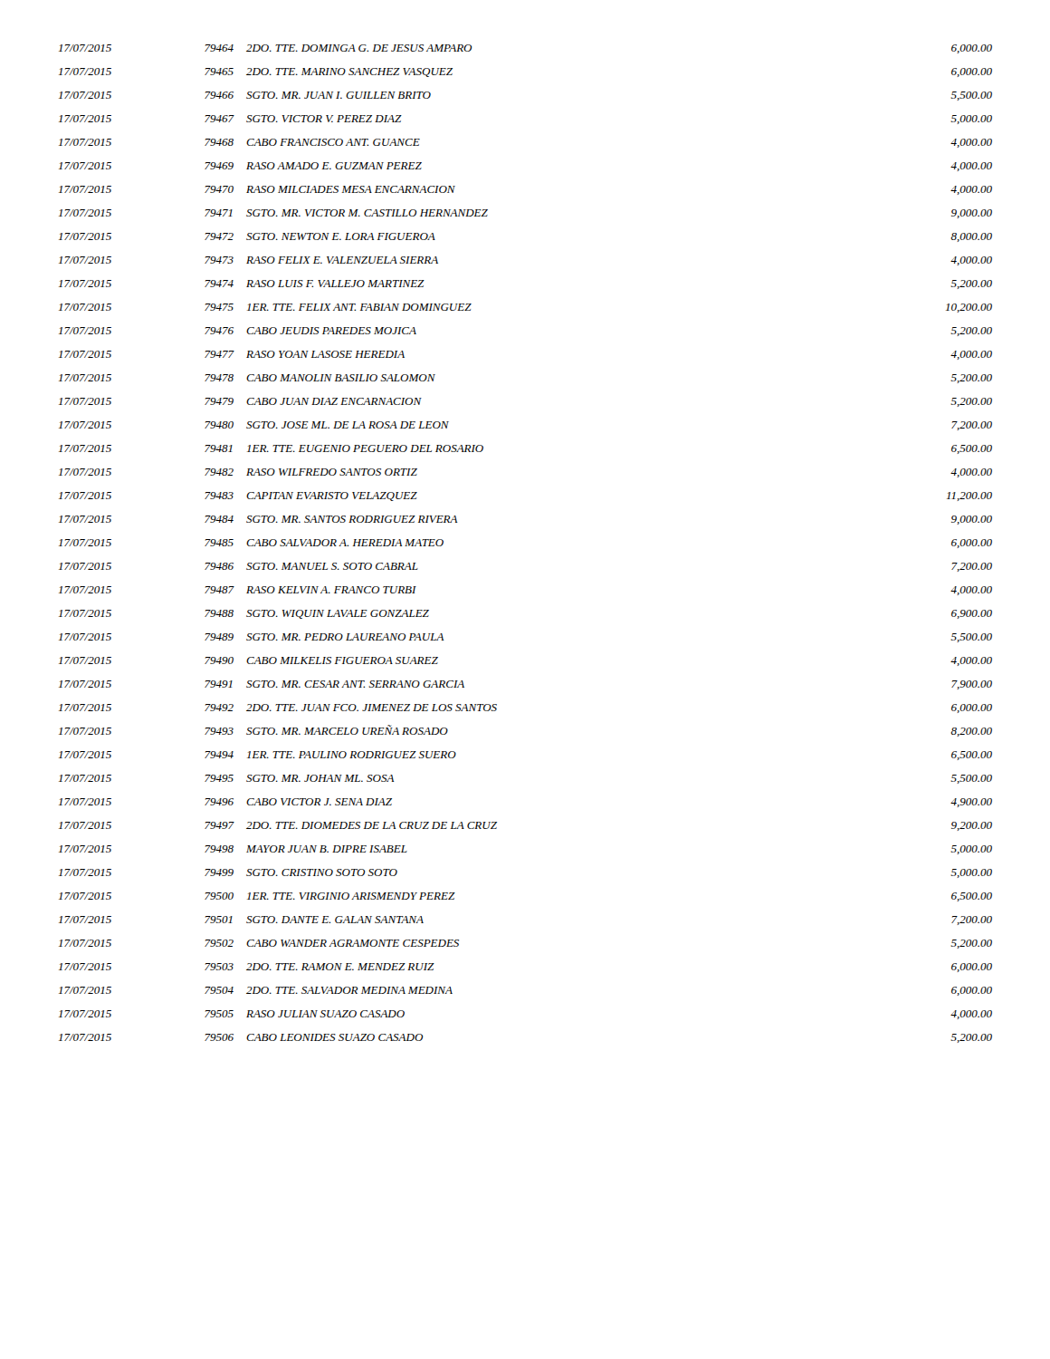| 17/07/2015 | 79464 | 2DO. TTE. DOMINGA G. DE JESUS AMPARO | 6,000.00 |
| 17/07/2015 | 79465 | 2DO. TTE. MARINO SANCHEZ VASQUEZ | 6,000.00 |
| 17/07/2015 | 79466 | SGTO. MR. JUAN I. GUILLEN BRITO | 5,500.00 |
| 17/07/2015 | 79467 | SGTO. VICTOR V. PEREZ DIAZ | 5,000.00 |
| 17/07/2015 | 79468 | CABO FRANCISCO ANT. GUANCE | 4,000.00 |
| 17/07/2015 | 79469 | RASO AMADO E. GUZMAN PEREZ | 4,000.00 |
| 17/07/2015 | 79470 | RASO MILCIADES MESA ENCARNACION | 4,000.00 |
| 17/07/2015 | 79471 | SGTO. MR. VICTOR M. CASTILLO HERNANDEZ | 9,000.00 |
| 17/07/2015 | 79472 | SGTO. NEWTON E. LORA FIGUEROA | 8,000.00 |
| 17/07/2015 | 79473 | RASO FELIX E. VALENZUELA SIERRA | 4,000.00 |
| 17/07/2015 | 79474 | RASO LUIS F. VALLEJO MARTINEZ | 5,200.00 |
| 17/07/2015 | 79475 | 1ER. TTE. FELIX ANT. FABIAN DOMINGUEZ | 10,200.00 |
| 17/07/2015 | 79476 | CABO JEUDIS PAREDES MOJICA | 5,200.00 |
| 17/07/2015 | 79477 | RASO YOAN LASOSE HEREDIA | 4,000.00 |
| 17/07/2015 | 79478 | CABO MANOLIN BASILIO SALOMON | 5,200.00 |
| 17/07/2015 | 79479 | CABO JUAN DIAZ ENCARNACION | 5,200.00 |
| 17/07/2015 | 79480 | SGTO. JOSE ML. DE LA ROSA DE LEON | 7,200.00 |
| 17/07/2015 | 79481 | 1ER. TTE. EUGENIO PEGUERO DEL ROSARIO | 6,500.00 |
| 17/07/2015 | 79482 | RASO WILFREDO SANTOS ORTIZ | 4,000.00 |
| 17/07/2015 | 79483 | CAPITAN EVARISTO VELAZQUEZ | 11,200.00 |
| 17/07/2015 | 79484 | SGTO. MR. SANTOS RODRIGUEZ RIVERA | 9,000.00 |
| 17/07/2015 | 79485 | CABO SALVADOR A. HEREDIA MATEO | 6,000.00 |
| 17/07/2015 | 79486 | SGTO. MANUEL S. SOTO CABRAL | 7,200.00 |
| 17/07/2015 | 79487 | RASO KELVIN A. FRANCO TURBI | 4,000.00 |
| 17/07/2015 | 79488 | SGTO. WIQUIN LAVALE GONZALEZ | 6,900.00 |
| 17/07/2015 | 79489 | SGTO. MR. PEDRO LAUREANO PAULA | 5,500.00 |
| 17/07/2015 | 79490 | CABO MILKELIS FIGUEROA SUAREZ | 4,000.00 |
| 17/07/2015 | 79491 | SGTO. MR. CESAR ANT. SERRANO GARCIA | 7,900.00 |
| 17/07/2015 | 79492 | 2DO. TTE. JUAN FCO. JIMENEZ DE LOS SANTOS | 6,000.00 |
| 17/07/2015 | 79493 | SGTO. MR. MARCELO UREÑA ROSADO | 8,200.00 |
| 17/07/2015 | 79494 | 1ER. TTE. PAULINO RODRIGUEZ SUERO | 6,500.00 |
| 17/07/2015 | 79495 | SGTO. MR. JOHAN ML. SOSA | 5,500.00 |
| 17/07/2015 | 79496 | CABO VICTOR J. SENA DIAZ | 4,900.00 |
| 17/07/2015 | 79497 | 2DO. TTE. DIOMEDES DE LA CRUZ DE LA CRUZ | 9,200.00 |
| 17/07/2015 | 79498 | MAYOR JUAN B. DIPRE ISABEL | 5,000.00 |
| 17/07/2015 | 79499 | SGTO. CRISTINO SOTO SOTO | 5,000.00 |
| 17/07/2015 | 79500 | 1ER. TTE. VIRGINIO ARISMENDY PEREZ | 6,500.00 |
| 17/07/2015 | 79501 | SGTO. DANTE E. GALAN SANTANA | 7,200.00 |
| 17/07/2015 | 79502 | CABO WANDER AGRAMONTE CESPEDES | 5,200.00 |
| 17/07/2015 | 79503 | 2DO. TTE. RAMON E. MENDEZ RUIZ | 6,000.00 |
| 17/07/2015 | 79504 | 2DO. TTE. SALVADOR MEDINA MEDINA | 6,000.00 |
| 17/07/2015 | 79505 | RASO JULIAN SUAZO CASADO | 4,000.00 |
| 17/07/2015 | 79506 | CABO LEONIDES SUAZO CASADO | 5,200.00 |